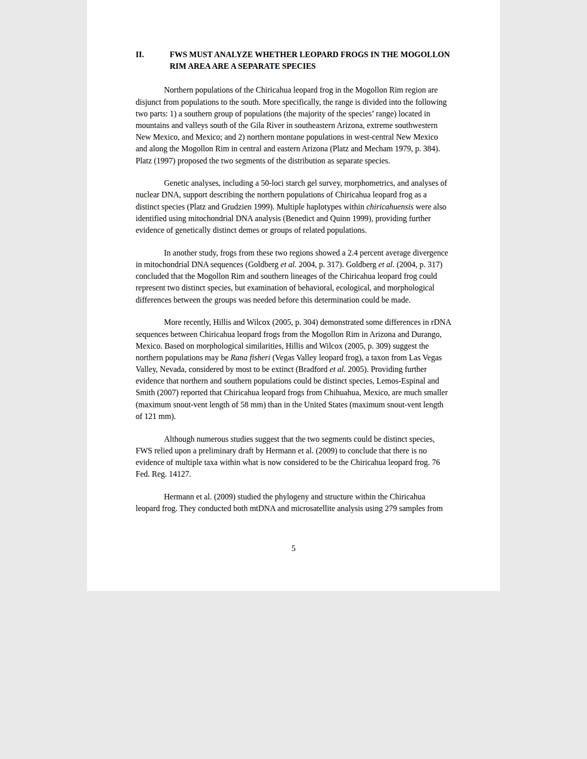II. FWS must analyze whether leopard frogs in the Mogollon Rim area are a separate species
Northern populations of the Chiricahua leopard frog in the Mogollon Rim region are disjunct from populations to the south. More specifically, the range is divided into the following two parts: 1) a southern group of populations (the majority of the species’ range) located in mountains and valleys south of the Gila River in southeastern Arizona, extreme southwestern New Mexico, and Mexico; and 2) northern montane populations in west-central New Mexico and along the Mogollon Rim in central and eastern Arizona (Platz and Mecham 1979, p. 384). Platz (1997) proposed the two segments of the distribution as separate species.
Genetic analyses, including a 50-loci starch gel survey, morphometrics, and analyses of nuclear DNA, support describing the northern populations of Chiricahua leopard frog as a distinct species (Platz and Grudzien 1999). Multiple haplotypes within chiricahuensis were also identified using mitochondrial DNA analysis (Benedict and Quinn 1999), providing further evidence of genetically distinct demes or groups of related populations.
In another study, frogs from these two regions showed a 2.4 percent average divergence in mitochondrial DNA sequences (Goldberg et al. 2004, p. 317). Goldberg et al. (2004, p. 317) concluded that the Mogollon Rim and southern lineages of the Chiricahua leopard frog could represent two distinct species, but examination of behavioral, ecological, and morphological differences between the groups was needed before this determination could be made.
More recently, Hillis and Wilcox (2005, p. 304) demonstrated some differences in rDNA sequences between Chiricahua leopard frogs from the Mogollon Rim in Arizona and Durango, Mexico. Based on morphological similarities, Hillis and Wilcox (2005, p. 309) suggest the northern populations may be Rana fisheri (Vegas Valley leopard frog), a taxon from Las Vegas Valley, Nevada, considered by most to be extinct (Bradford et al. 2005). Providing further evidence that northern and southern populations could be distinct species, Lemos-Espinal and Smith (2007) reported that Chiricahua leopard frogs from Chihuahua, Mexico, are much smaller (maximum snout-vent length of 58 mm) than in the United States (maximum snout-vent length of 121 mm).
Although numerous studies suggest that the two segments could be distinct species, FWS relied upon a preliminary draft by Hermann et al. (2009) to conclude that there is no evidence of multiple taxa within what is now considered to be the Chiricahua leopard frog. 76 Fed. Reg. 14127.
Hermann et al. (2009) studied the phylogeny and structure within the Chiricahua leopard frog. They conducted both mtDNA and microsatellite analysis using 279 samples from
5